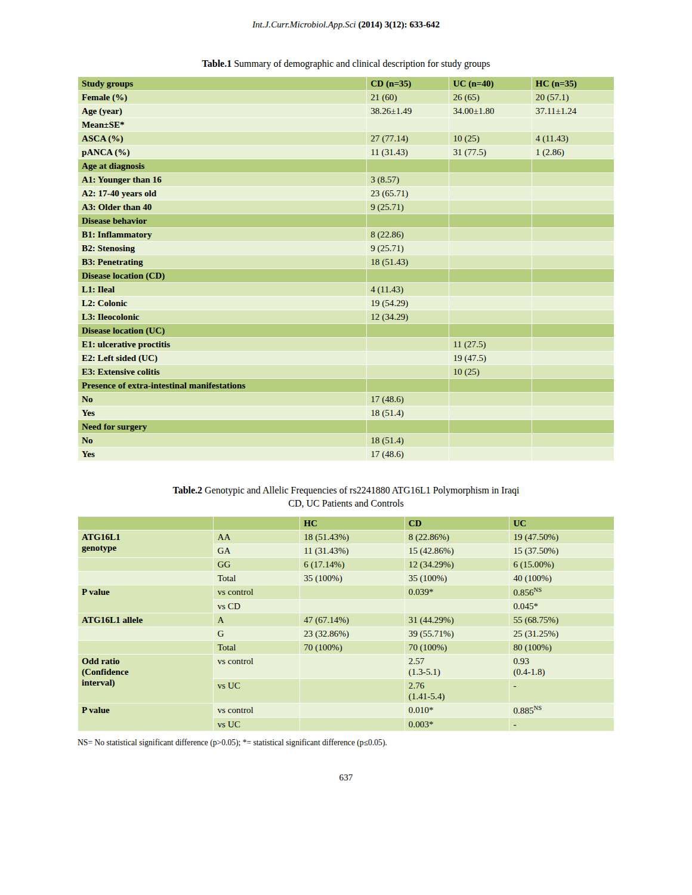Int.J.Curr.Microbiol.App.Sci (2014) 3(12): 633-642
Table.1 Summary of demographic and clinical description for study groups
| Study groups | CD (n=35) | UC (n=40) | HC (n=35) |
| Female (%) | 21 (60) | 26 (65) | 20 (57.1) |
| Age (year) | 38.26±1.49 | 34.00±1.80 | 37.11±1.24 |
| Mean±SE* | | | |
| ASCA (%) | 27 (77.14) | 10 (25) | 4 (11.43) |
| pANCA (%) | 11 (31.43) | 31 (77.5) | 1 (2.86) |
| Age at diagnosis | | | |
| A1: Younger than 16 | 3 (8.57) | | |
| A2: 17-40 years old | 23 (65.71) | | |
| A3: Older than 40 | 9 (25.71) | | |
| Disease behavior | | | |
| B1: Inflammatory | 8 (22.86) | | |
| B2: Stenosing | 9 (25.71) | | |
| B3: Penetrating | 18 (51.43) | | |
| Disease location (CD) | | | |
| L1: Ileal | 4 (11.43) | | |
| L2: Colonic | 19 (54.29) | | |
| L3: Ileocolonic | 12 (34.29) | | |
| Disease location (UC) | | | |
| E1: ulcerative proctitis | | 11 (27.5) | |
| E2: Left sided (UC) | | 19 (47.5) | |
| E3: Extensive colitis | | 10 (25) | |
| Presence of extra-intestinal manifestations | | | |
| No | 17 (48.6) | | |
| Yes | 18 (51.4) | | |
| Need for surgery | | | |
| No | 18 (51.4) | | |
| Yes | 17 (48.6) | | |
Table.2 Genotypic and Allelic Frequencies of rs2241880 ATG16L1 Polymorphism in Iraqi
CD, UC Patients and Controls
| | | HC | CD | UC |
| ATG16L1 genotype | AA | 18 (51.43%) | 8 (22.86%) | 19 (47.50%) |
| GA | 11 (31.43%) | 15 (42.86%) | 15 (37.50%) |
| | GG | 6 (17.14%) | 12 (34.29%) | 6 (15.00%) |
| | Total | 35 (100%) | 35 (100%) | 40 (100%) |
| P value | vs control | | 0.039* | 0.856 NS |
| vs CD | | | 0.045* |
| ATG16L1 allele | A | 47 (67.14%) | 31 (44.29%) | 55 (68.75%) |
| | G | 23 (32.86%) | 39 (55.71%) | 25 (31.25%) |
| | Total | 70 (100%) | 70 (100%) | 80 (100%) |
| Odd ratio (Confidence interval) | vs control | | 2.57 (1.3-5.1) | 0.93 (0.4-1.8) |
| vs UC | | 2.76 (1.41-5.4) | - |
| P value | vs control | | 0.010* | 0.885 NS |
| vs UC | | 0.003* | - |
NS= No statistical significant difference (p>0.05); *= statistical significant difference (p≤0.05).
637